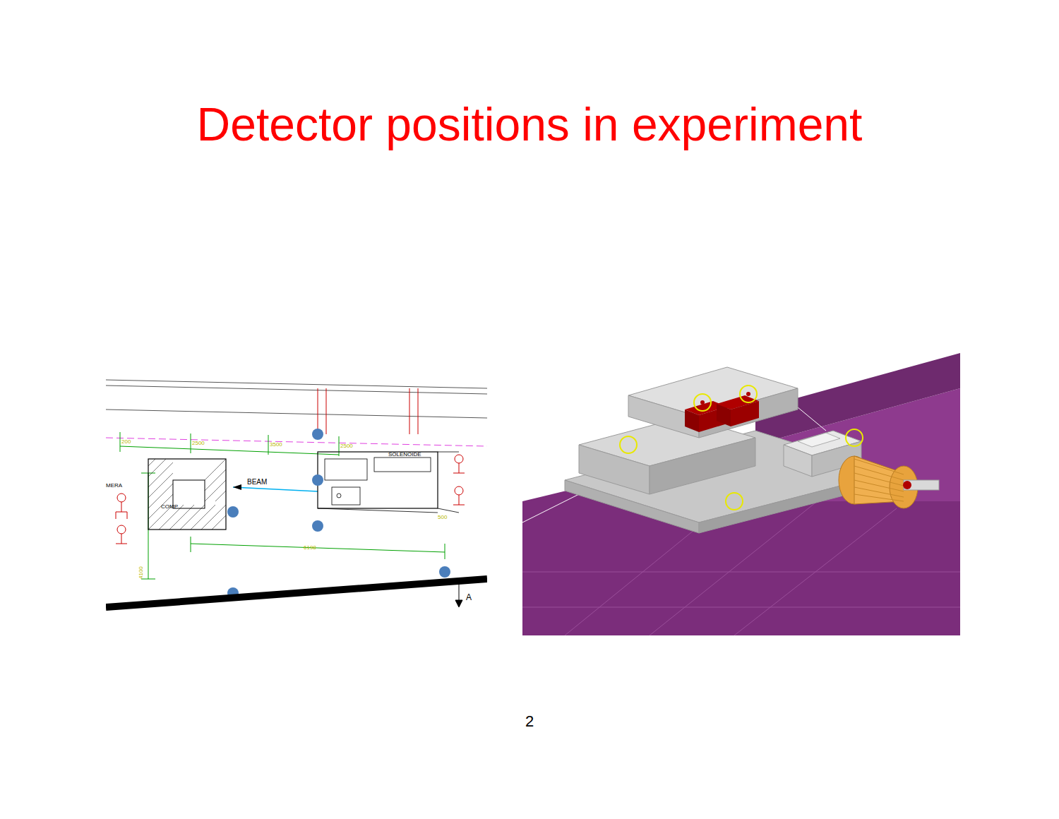Detector positions in experiment
200 2500 3500 2500 6198 4100 500 COMP MERA BEAM SOLENOIDE A
2